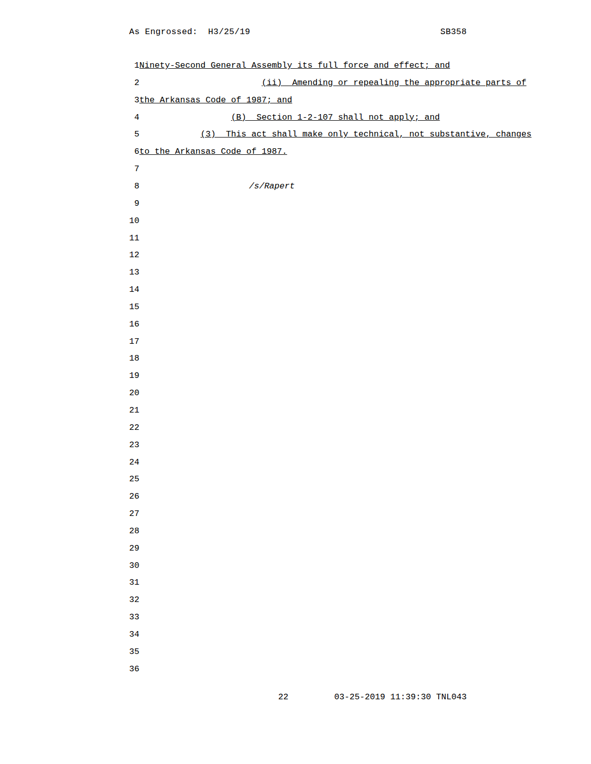As Engrossed: H3/25/19
SB358
| 1 | Ninety-Second General Assembly its full force and effect; and |
| 2 | (ii) Amending or repealing the appropriate parts of |
| 3 | the Arkansas Code of 1987; and |
| 4 | (B) Section 1-2-107 shall not apply; and |
| 5 | (3) This act shall make only technical, not substantive, changes |
| 6 | to the Arkansas Code of 1987. |
| 7 | |
| 8 | /s/Rapert |
| 9 | |
| 10 | |
| 11 | |
| 12 | |
| 13 | |
| 14 | |
| 15 | |
| 16 | |
| 17 | |
| 18 | |
| 19 | |
| 20 | |
| 21 | |
| 22 | |
| 23 | |
| 24 | |
| 25 | |
| 26 | |
| 27 | |
| 28 | |
| 29 | |
| 30 | |
| 31 | |
| 32 | |
| 33 | |
| 34 | |
| 35 | |
| 36 | |
22
03-25-2019 11:39:30 TNL043